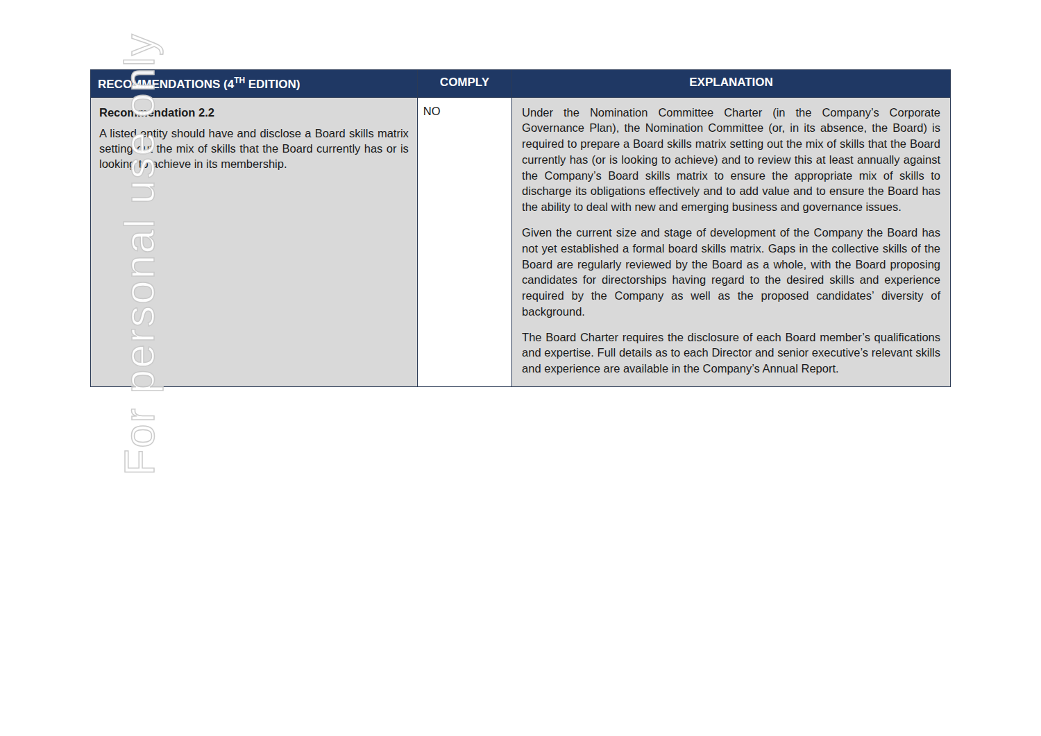For personal use only
| RECOMMENDATIONS (4 TH EDITION) | COMPLY | EXPLANATION |
| --- | --- | --- |
| Recommendation 2.2 A listed entity should have and disclose a Board skills matrix setting out the mix of skills that the Board currently has or is looking to achieve in its membership. | NO | Under the Nomination Committee Charter (in the Company’s Corporate Governance Plan), the Nomination Committee (or, in its absence, the Board) is required to prepare a Board skills matrix setting out the mix of skills that the Board currently has (or is looking to achieve) and to review this at least annually against the Company’s Board skills matrix to ensure the appropriate mix of skills to discharge its obligations effectively and to add value and to ensure the Board has the ability to deal with new and emerging business and governance issues. Given the current size and stage of development of the Company the Board has not yet established a formal board skills matrix. Gaps in the collective skills of the Board are regularly reviewed by the Board as a whole, with the Board proposing candidates for directorships having regard to the desired skills and experience required by the Company as well as the proposed candidates’ diversity of background. The Board Charter requires the disclosure of each Board member’s qualifications and expertise. Full details as to each Director and senior executive’s relevant skills and experience are available in the Company’s Annual Report. |